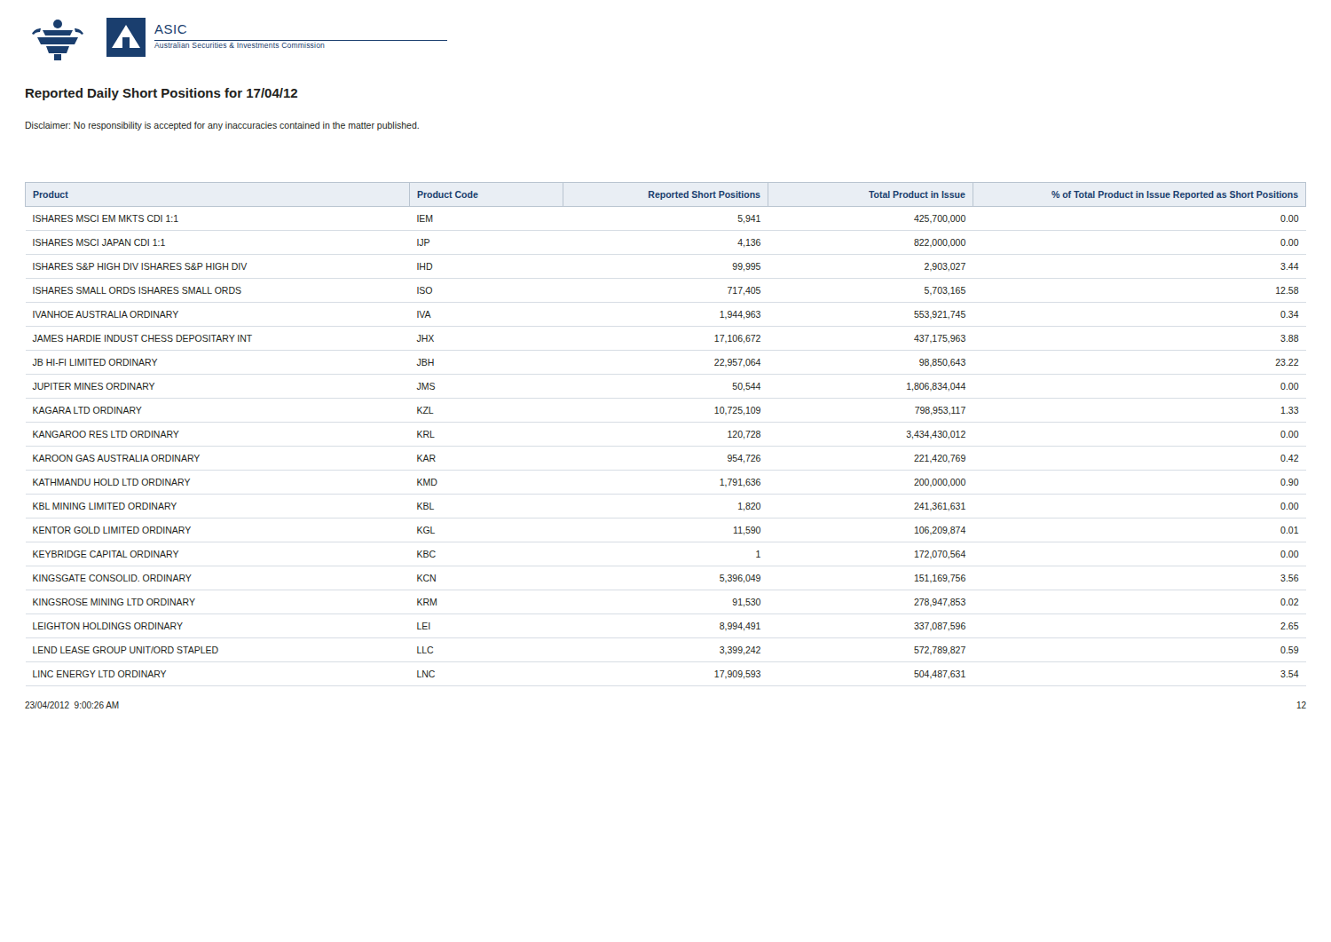ASIC
Australian Securities & Investments Commission
Reported Daily Short Positions for 17/04/12
Disclaimer: No responsibility is accepted for any inaccuracies contained in the matter published.
| Product | Product Code | Reported Short Positions | Total Product in Issue | % of Total Product in Issue Reported as Short Positions |
| --- | --- | --- | --- | --- |
| ISHARES MSCI EM MKTS CDI 1:1 | IEM | 5,941 | 425,700,000 | 0.00 |
| ISHARES MSCI JAPAN CDI 1:1 | IJP | 4,136 | 822,000,000 | 0.00 |
| ISHARES S&P HIGH DIV ISHARES S&P HIGH DIV | IHD | 99,995 | 2,903,027 | 3.44 |
| ISHARES SMALL ORDS ISHARES SMALL ORDS | ISO | 717,405 | 5,703,165 | 12.58 |
| IVANHOE AUSTRALIA ORDINARY | IVA | 1,944,963 | 553,921,745 | 0.34 |
| JAMES HARDIE INDUST CHESS DEPOSITARY INT | JHX | 17,106,672 | 437,175,963 | 3.88 |
| JB HI-FI LIMITED ORDINARY | JBH | 22,957,064 | 98,850,643 | 23.22 |
| JUPITER MINES ORDINARY | JMS | 50,544 | 1,806,834,044 | 0.00 |
| KAGARA LTD ORDINARY | KZL | 10,725,109 | 798,953,117 | 1.33 |
| KANGAROO RES LTD ORDINARY | KRL | 120,728 | 3,434,430,012 | 0.00 |
| KAROON GAS AUSTRALIA ORDINARY | KAR | 954,726 | 221,420,769 | 0.42 |
| KATHMANDU HOLD LTD ORDINARY | KMD | 1,791,636 | 200,000,000 | 0.90 |
| KBL MINING LIMITED ORDINARY | KBL | 1,820 | 241,361,631 | 0.00 |
| KENTOR GOLD LIMITED ORDINARY | KGL | 11,590 | 106,209,874 | 0.01 |
| KEYBRIDGE CAPITAL ORDINARY | KBC | 1 | 172,070,564 | 0.00 |
| KINGSGATE CONSOLID. ORDINARY | KCN | 5,396,049 | 151,169,756 | 3.56 |
| KINGSROSE MINING LTD ORDINARY | KRM | 91,530 | 278,947,853 | 0.02 |
| LEIGHTON HOLDINGS ORDINARY | LEI | 8,994,491 | 337,087,596 | 2.65 |
| LEND LEASE GROUP UNIT/ORD STAPLED | LLC | 3,399,242 | 572,789,827 | 0.59 |
| LINC ENERGY LTD ORDINARY | LNC | 17,909,593 | 504,487,631 | 3.54 |
23/04/2012 9:00:26 AM
12